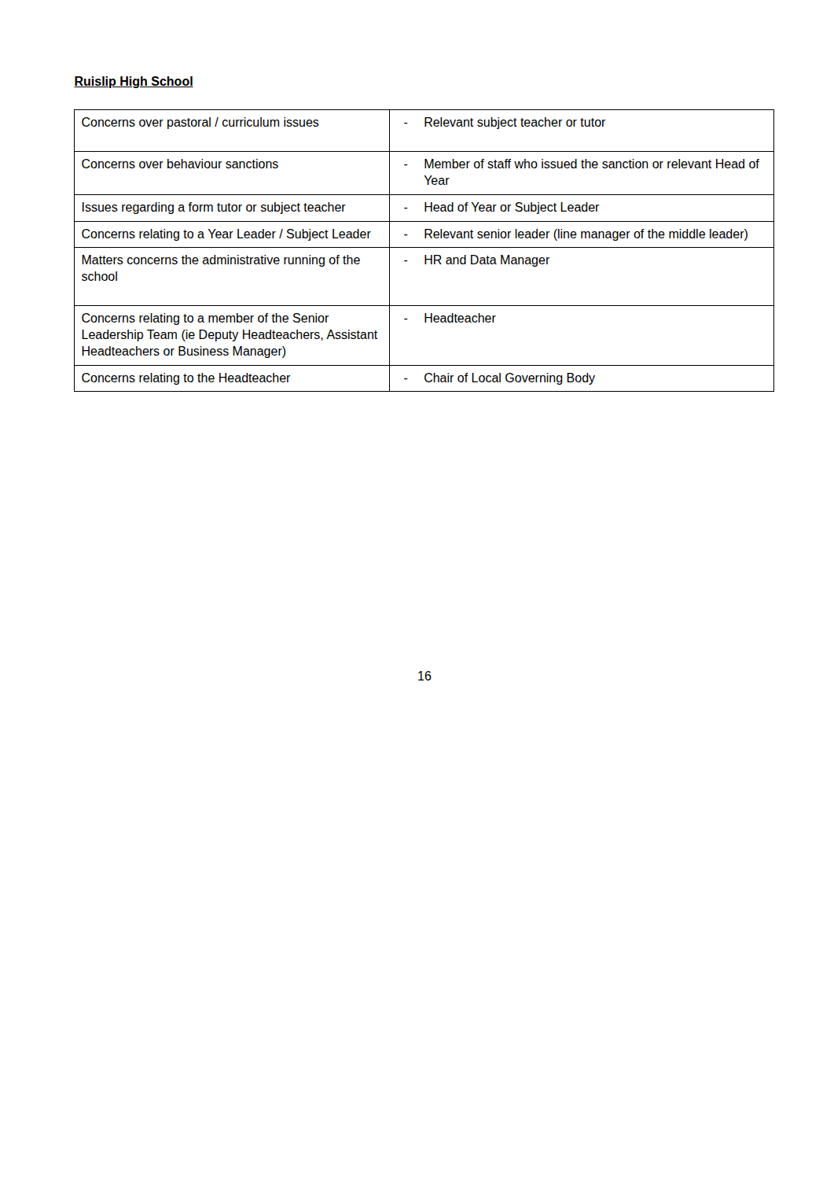Ruislip High School
| Concerns over pastoral / curriculum issues | Relevant subject teacher or tutor |
| Concerns over behaviour sanctions | Member of staff who issued the sanction or relevant Head of Year |
| Issues regarding a form tutor or subject teacher | Head of Year or Subject Leader |
| Concerns relating to a Year Leader / Subject Leader | Relevant senior leader (line manager of the middle leader) |
| Matters concerns the administrative running of the school | HR and Data Manager |
| Concerns relating to a member of the Senior Leadership Team (ie Deputy Headteachers, Assistant Headteachers or Business Manager) | Headteacher |
| Concerns relating to the Headteacher | Chair of Local Governing Body |
16